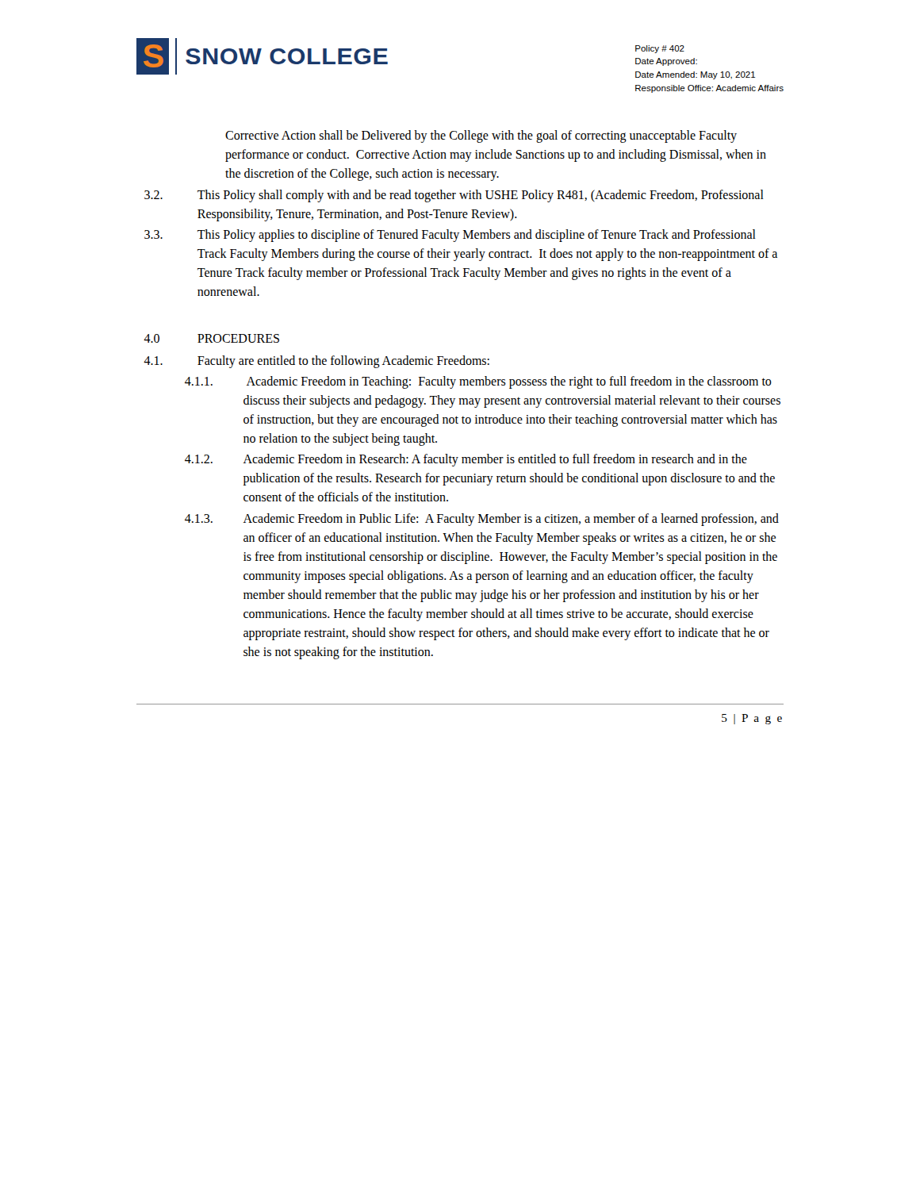S SNOW COLLEGE
Policy # 402
Date Approved:
Date Amended: May 10, 2021
Responsible Office: Academic Affairs
Corrective Action shall be Delivered by the College with the goal of correcting unacceptable Faculty performance or conduct. Corrective Action may include Sanctions up to and including Dismissal, when in the discretion of the College, such action is necessary.
3.2. This Policy shall comply with and be read together with USHE Policy R481, (Academic Freedom, Professional Responsibility, Tenure, Termination, and Post-Tenure Review).
3.3. This Policy applies to discipline of Tenured Faculty Members and discipline of Tenure Track and Professional Track Faculty Members during the course of their yearly contract. It does not apply to the non-reappointment of a Tenure Track faculty member or Professional Track Faculty Member and gives no rights in the event of a nonrenewal.
4.0 PROCEDURES
4.1. Faculty are entitled to the following Academic Freedoms:
4.1.1. Academic Freedom in Teaching: Faculty members possess the right to full freedom in the classroom to discuss their subjects and pedagogy. They may present any controversial material relevant to their courses of instruction, but they are encouraged not to introduce into their teaching controversial matter which has no relation to the subject being taught.
4.1.2. Academic Freedom in Research: A faculty member is entitled to full freedom in research and in the publication of the results. Research for pecuniary return should be conditional upon disclosure to and the consent of the officials of the institution.
4.1.3. Academic Freedom in Public Life: A Faculty Member is a citizen, a member of a learned profession, and an officer of an educational institution. When the Faculty Member speaks or writes as a citizen, he or she is free from institutional censorship or discipline. However, the Faculty Member’s special position in the community imposes special obligations. As a person of learning and an education officer, the faculty member should remember that the public may judge his or her profession and institution by his or her communications. Hence the faculty member should at all times strive to be accurate, should exercise appropriate restraint, should show respect for others, and should make every effort to indicate that he or she is not speaking for the institution.
5 | P a g e